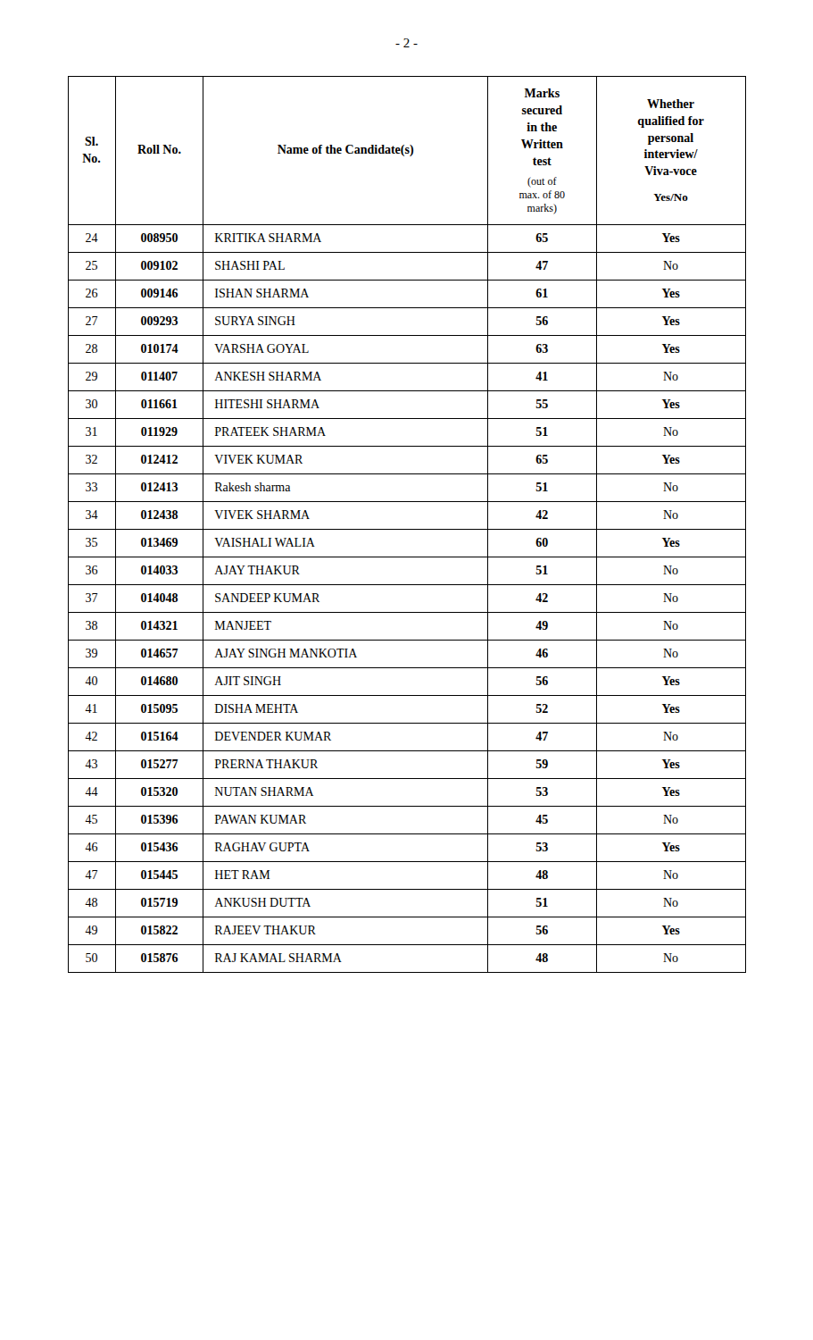- 2 -
| Sl. No. | Roll No. | Name of the Candidate(s) | Marks secured in the Written test (out of max. of 80 marks) | Whether qualified for personal interview/ Viva-voce Yes/No |
| --- | --- | --- | --- | --- |
| 24 | 008950 | KRITIKA SHARMA | 65 | Yes |
| 25 | 009102 | SHASHI PAL | 47 | No |
| 26 | 009146 | ISHAN SHARMA | 61 | Yes |
| 27 | 009293 | SURYA SINGH | 56 | Yes |
| 28 | 010174 | VARSHA GOYAL | 63 | Yes |
| 29 | 011407 | ANKESH SHARMA | 41 | No |
| 30 | 011661 | HITESHI SHARMA | 55 | Yes |
| 31 | 011929 | PRATEEK SHARMA | 51 | No |
| 32 | 012412 | VIVEK KUMAR | 65 | Yes |
| 33 | 012413 | Rakesh sharma | 51 | No |
| 34 | 012438 | VIVEK SHARMA | 42 | No |
| 35 | 013469 | VAISHALI WALIA | 60 | Yes |
| 36 | 014033 | AJAY THAKUR | 51 | No |
| 37 | 014048 | SANDEEP KUMAR | 42 | No |
| 38 | 014321 | MANJEET | 49 | No |
| 39 | 014657 | AJAY SINGH MANKOTIA | 46 | No |
| 40 | 014680 | AJIT SINGH | 56 | Yes |
| 41 | 015095 | DISHA MEHTA | 52 | Yes |
| 42 | 015164 | DEVENDER KUMAR | 47 | No |
| 43 | 015277 | PRERNA THAKUR | 59 | Yes |
| 44 | 015320 | NUTAN SHARMA | 53 | Yes |
| 45 | 015396 | PAWAN KUMAR | 45 | No |
| 46 | 015436 | RAGHAV GUPTA | 53 | Yes |
| 47 | 015445 | HET RAM | 48 | No |
| 48 | 015719 | ANKUSH DUTTA | 51 | No |
| 49 | 015822 | RAJEEV THAKUR | 56 | Yes |
| 50 | 015876 | RAJ KAMAL SHARMA | 48 | No |